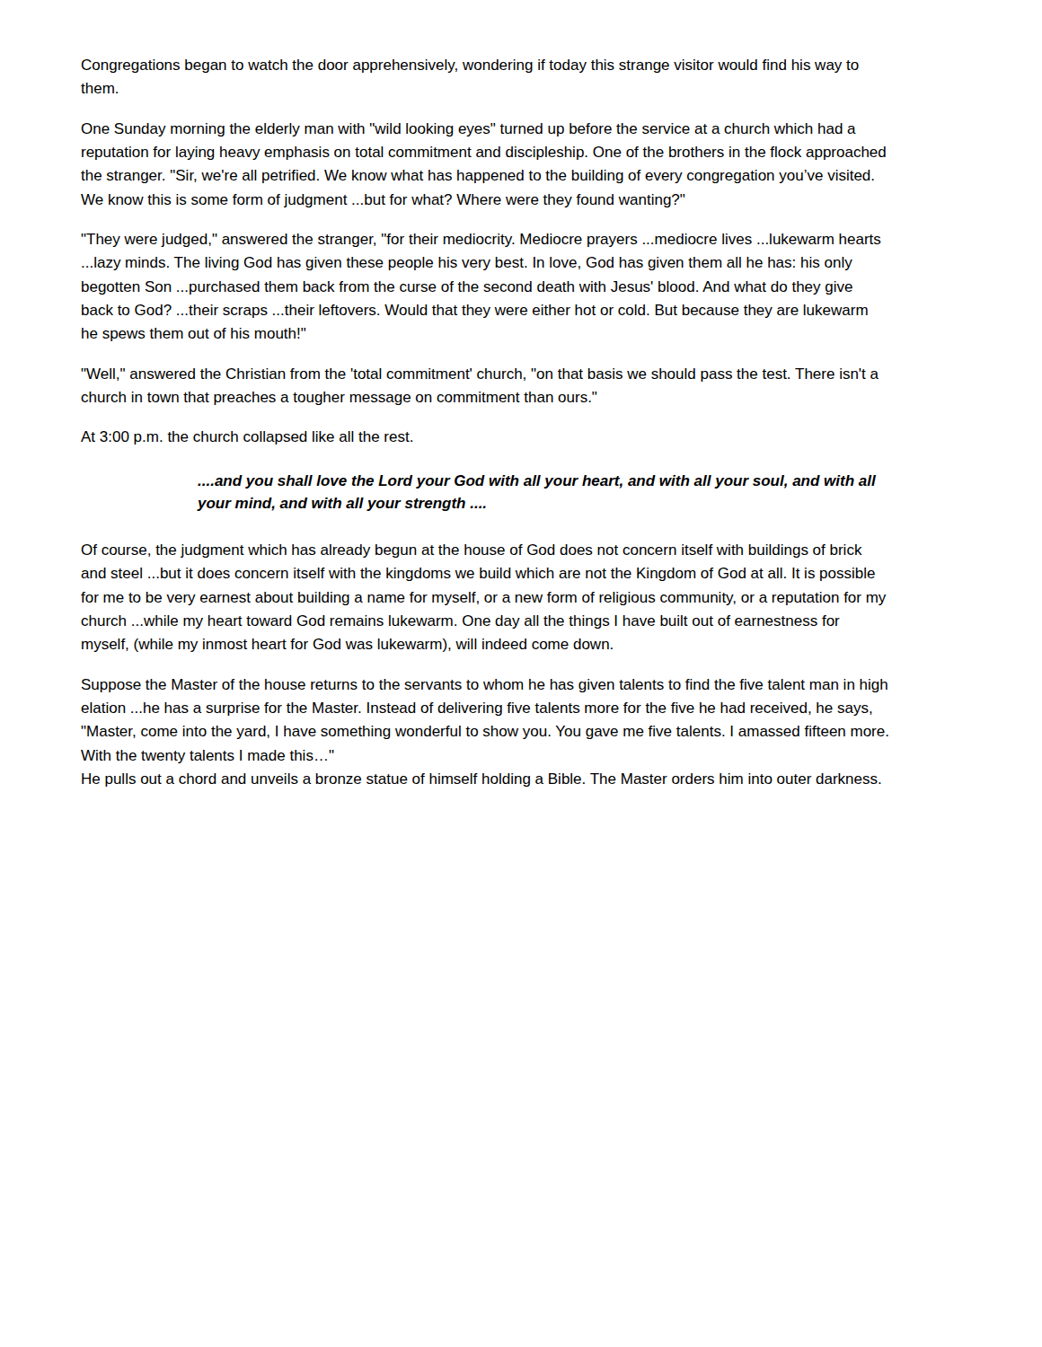Congregations began to watch the door apprehensively, wondering if today this strange visitor would find his way to them.
One Sunday morning the elderly man with "wild looking eyes" turned up before the service at a church which had a reputation for laying heavy emphasis on total commitment and discipleship. One of the brothers in the flock approached the stranger. "Sir, we're all petrified. We know what has happened to the building of every congregation you’ve visited. We know this is some form of judgment ...but for what? Where were they found wanting?"
"They were judged," answered the stranger, "for their mediocrity. Mediocre prayers ...mediocre lives ...lukewarm hearts ...lazy minds. The living God has given these people his very best. In love, God has given them all he has: his only begotten Son ...purchased them back from the curse of the second death with Jesus' blood. And what do they give back to God? ...their scraps ...their leftovers. Would that they were either hot or cold. But because they are lukewarm he spews them out of his mouth!"
"Well," answered the Christian from the 'total commitment' church, "on that basis we should pass the test. There isn't a church in town that preaches a tougher message on commitment than ours."
At 3:00 p.m. the church collapsed like all the rest.
....and you shall love the Lord your God with all your heart, and with all your soul, and with all your mind, and with all your strength ....
Of course, the judgment which has already begun at the house of God does not concern itself with buildings of brick and steel ...but it does concern itself with the kingdoms we build which are not the Kingdom of God at all. It is possible for me to be very earnest about building a name for myself, or a new form of religious community, or a reputation for my church ...while my heart toward God remains lukewarm. One day all the things I have built out of earnestness for myself, (while my inmost heart for God was lukewarm), will indeed come down.
Suppose the Master of the house returns to the servants to whom he has given talents to find the five talent man in high elation ...he has a surprise for the Master. Instead of delivering five talents more for the five he had received, he says, "Master, come into the yard, I have something wonderful to show you. You gave me five talents. I amassed fifteen more. With the twenty talents I made this…"
He pulls out a chord and unveils a bronze statue of himself holding a Bible. The Master orders him into outer darkness.